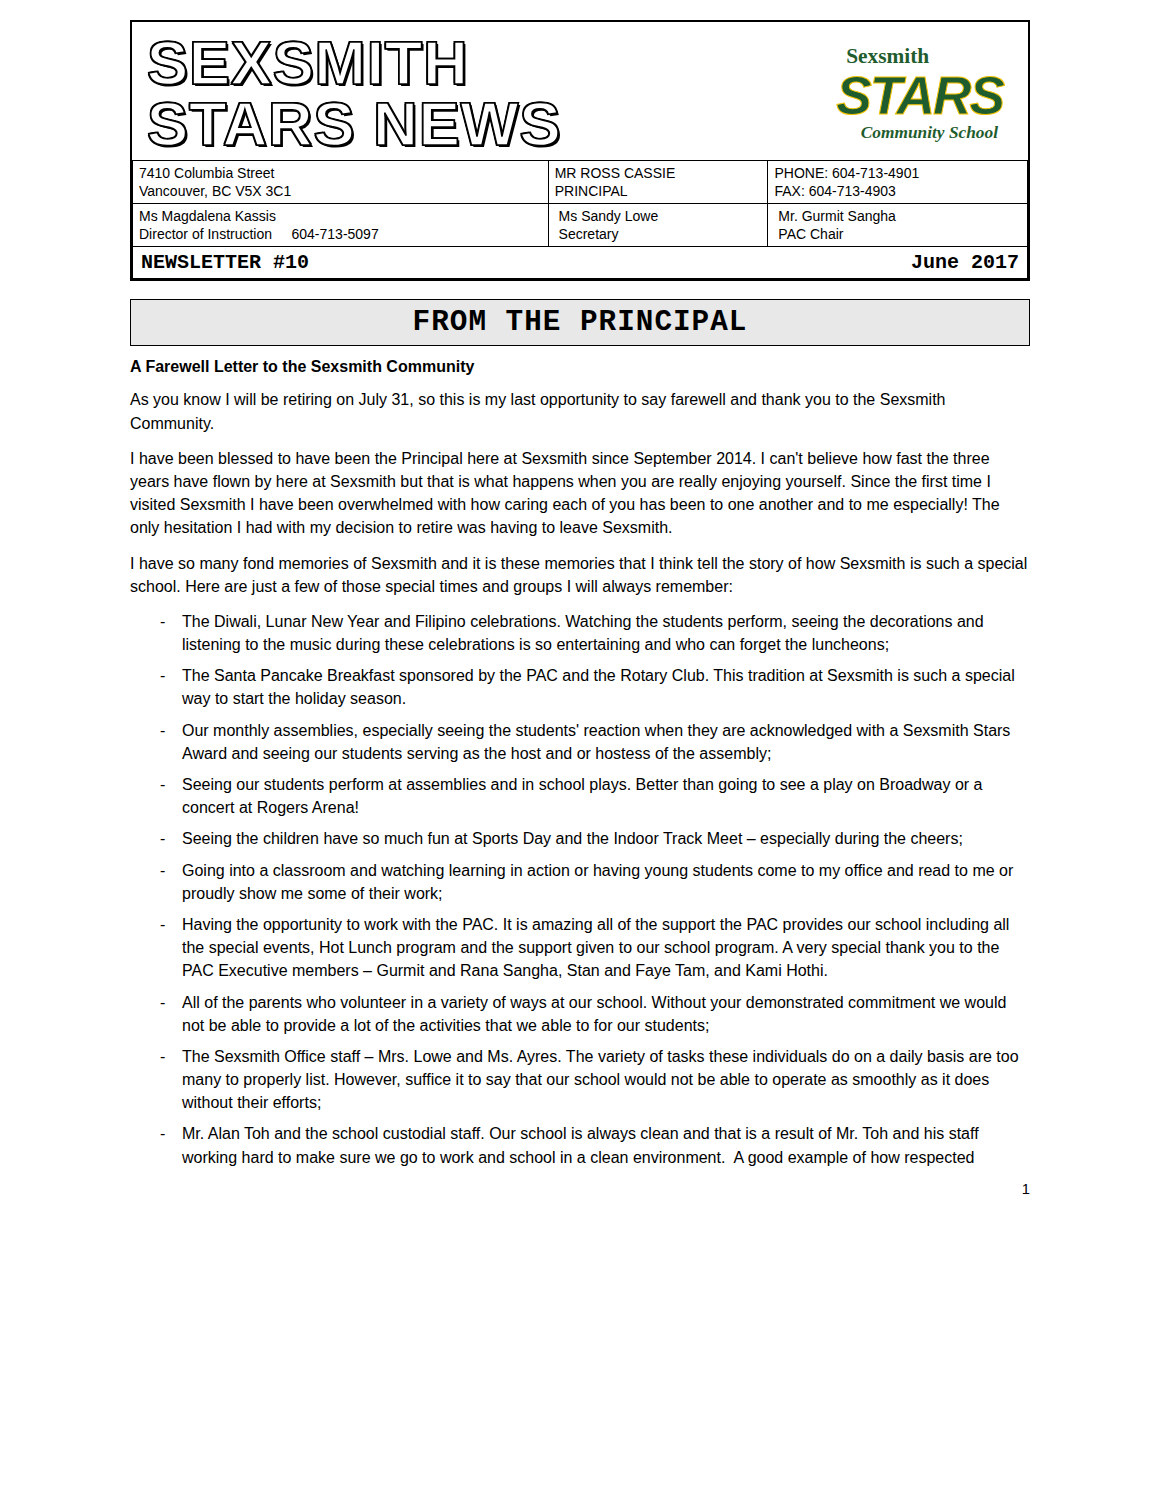Sexsmith
Stars News
Sexsmith
STARS
Community School
| 7410 Columbia Street Vancouver, BC V5X 3C1 | MR ROSS CASSIE PRINCIPAL | PHONE: 604-713-4901 FAX: 604-713-4903 |
| Ms Magdalena Kassis Director of Instruction 604-713-5097 | Ms Sandy Lowe Secretary | Mr. Gurmit Sangha PAC Chair |
NEWSLETTER #10 June 2017
FROM THE PRINCIPAL
A Farewell Letter to the Sexsmith Community
As you know I will be retiring on July 31, so this is my last opportunity to say farewell and thank you to the Sexsmith Community.
I have been blessed to have been the Principal here at Sexsmith since September 2014. I can't believe how fast the three years have flown by here at Sexsmith but that is what happens when you are really enjoying yourself. Since the first time I visited Sexsmith I have been overwhelmed with how caring each of you has been to one another and to me especially! The only hesitation I had with my decision to retire was having to leave Sexsmith.
I have so many fond memories of Sexsmith and it is these memories that I think tell the story of how Sexsmith is such a special school. Here are just a few of those special times and groups I will always remember:
The Diwali, Lunar New Year and Filipino celebrations. Watching the students perform, seeing the decorations and listening to the music during these celebrations is so entertaining and who can forget the luncheons;
The Santa Pancake Breakfast sponsored by the PAC and the Rotary Club. This tradition at Sexsmith is such a special way to start the holiday season.
Our monthly assemblies, especially seeing the students' reaction when they are acknowledged with a Sexsmith Stars Award and seeing our students serving as the host and or hostess of the assembly;
Seeing our students perform at assemblies and in school plays. Better than going to see a play on Broadway or a concert at Rogers Arena!
Seeing the children have so much fun at Sports Day and the Indoor Track Meet – especially during the cheers;
Going into a classroom and watching learning in action or having young students come to my office and read to me or proudly show me some of their work;
Having the opportunity to work with the PAC. It is amazing all of the support the PAC provides our school including all the special events, Hot Lunch program and the support given to our school program. A very special thank you to the PAC Executive members – Gurmit and Rana Sangha, Stan and Faye Tam, and Kami Hothi.
All of the parents who volunteer in a variety of ways at our school. Without your demonstrated commitment we would not be able to provide a lot of the activities that we able to for our students;
The Sexsmith Office staff – Mrs. Lowe and Ms. Ayres. The variety of tasks these individuals do on a daily basis are too many to properly list. However, suffice it to say that our school would not be able to operate as smoothly as it does without their efforts;
Mr. Alan Toh and the school custodial staff. Our school is always clean and that is a result of Mr. Toh and his staff working hard to make sure we go to work and school in a clean environment. A good example of how respected
1